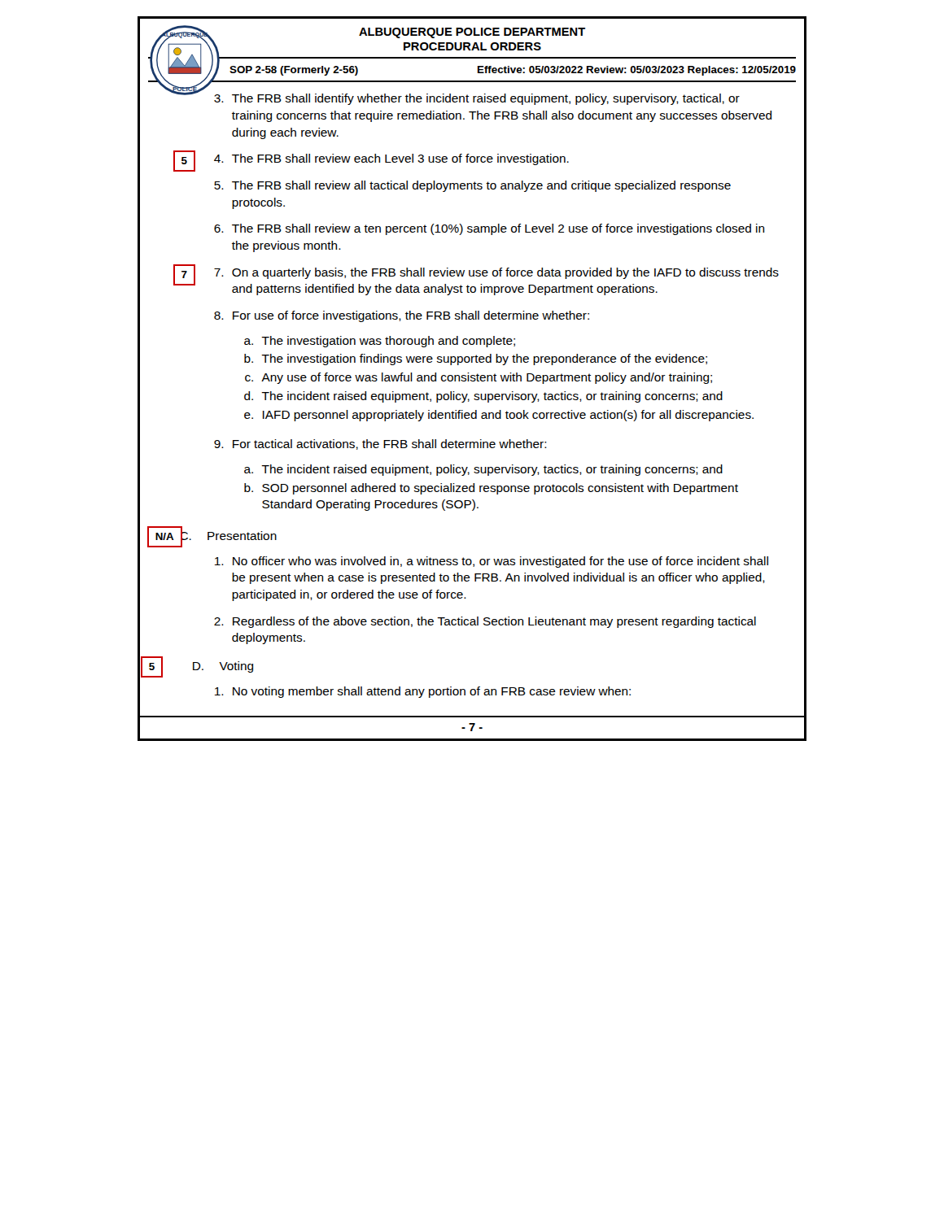ALBUQUERQUE POLICE
ALBUQUERQUE POLICE DEPARTMENT
PROCEDURAL ORDERS
SOP 2-58 (Formerly 2-56)
Effective: 05/03/2022 Review: 05/03/2023 Replaces: 12/05/2019
3.
The FRB shall identify whether the incident raised equipment, policy, supervisory, tactical, or training concerns that require remediation. The FRB shall also document any successes observed during each review.
5
4.
The FRB shall review each Level 3 use of force investigation.
5.
The FRB shall review all tactical deployments to analyze and critique specialized response protocols.
6.
The FRB shall review a ten percent (10%) sample of Level 2 use of force investigations closed in the previous month.
7
7.
On a quarterly basis, the FRB shall review use of force data provided by the IAFD to discuss trends and patterns identified by the data analyst to improve Department operations.
8.
For use of force investigations, the FRB shall determine whether:
a.
The investigation was thorough and complete;
b.
The investigation findings were supported by the preponderance of the evidence;
c.
Any use of force was lawful and consistent with Department policy and/or training;
d.
The incident raised equipment, policy, supervisory, tactics, or training concerns; and
e.
IAFD personnel appropriately identified and took corrective action(s) for all discrepancies.
9.
For tactical activations, the FRB shall determine whether:
a.
The incident raised equipment, policy, supervisory, tactics, or training concerns; and
b.
SOD personnel adhered to specialized response protocols consistent with Department Standard Operating Procedures (SOP).
N/A
C.
Presentation
1.
No officer who was involved in, a witness to, or was investigated for the use of force incident shall be present when a case is presented to the FRB. An involved individual is an officer who applied, participated in, or ordered the use of force.
2.
Regardless of the above section, the Tactical Section Lieutenant may present regarding tactical deployments.
5
D.
Voting
1.
No voting member shall attend any portion of an FRB case review when:
- 7 -